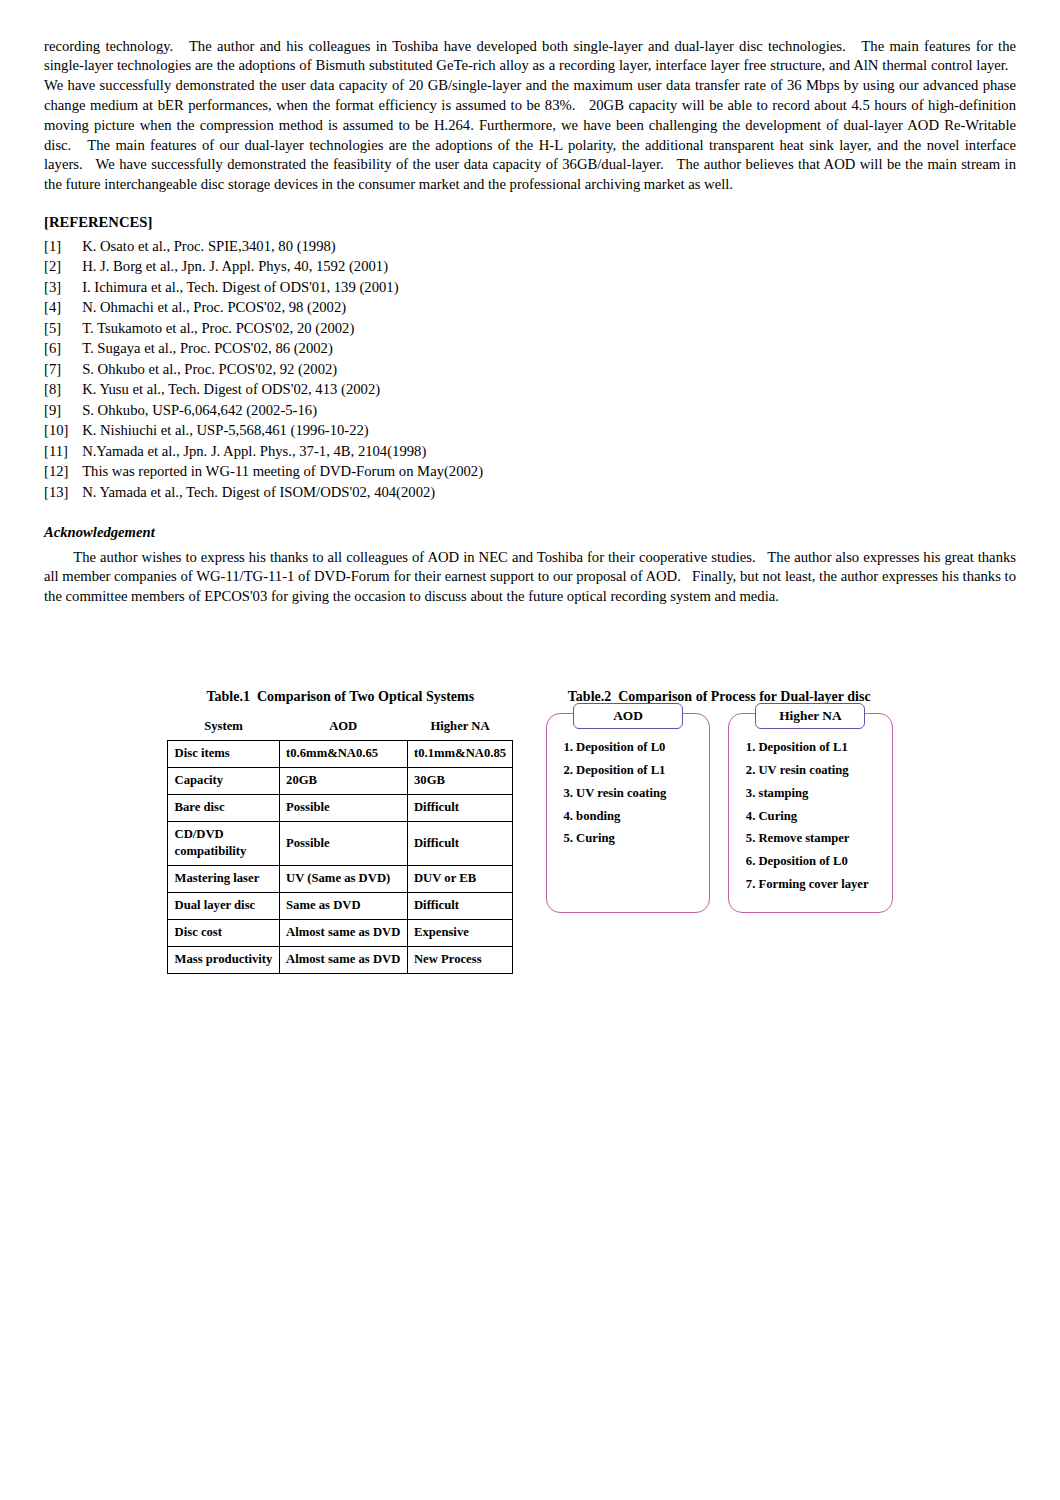recording technology. The author and his colleagues in Toshiba have developed both single-layer and dual-layer disc technologies. The main features for the single-layer technologies are the adoptions of Bismuth substituted GeTe-rich alloy as a recording layer, interface layer free structure, and AlN thermal control layer. We have successfully demonstrated the user data capacity of 20 GB/single-layer and the maximum user data transfer rate of 36 Mbps by using our advanced phase change medium at bER performances, when the format efficiency is assumed to be 83%. 20GB capacity will be able to record about 4.5 hours of high-definition moving picture when the compression method is assumed to be H.264. Furthermore, we have been challenging the development of dual-layer AOD Re-Writable disc. The main features of our dual-layer technologies are the adoptions of the H-L polarity, the additional transparent heat sink layer, and the novel interface layers. We have successfully demonstrated the feasibility of the user data capacity of 36GB/dual-layer. The author believes that AOD will be the main stream in the future interchangeable disc storage devices in the consumer market and the professional archiving market as well.
[REFERENCES]
[1] K. Osato et al., Proc. SPIE,3401, 80 (1998)
[2] H. J. Borg et al., Jpn. J. Appl. Phys, 40, 1592 (2001)
[3] I. Ichimura et al., Tech. Digest of ODS'01, 139 (2001)
[4] N. Ohmachi et al., Proc. PCOS'02, 98 (2002)
[5] T. Tsukamoto et al., Proc. PCOS'02, 20 (2002)
[6] T. Sugaya et al., Proc. PCOS'02, 86 (2002)
[7] S. Ohkubo et al., Proc. PCOS'02, 92 (2002)
[8] K. Yusu et al., Tech. Digest of ODS'02, 413 (2002)
[9] S. Ohkubo, USP-6,064,642 (2002-5-16)
[10] K. Nishiuchi et al., USP-5,568,461 (1996-10-22)
[11] N.Yamada et al., Jpn. J. Appl. Phys., 37-1, 4B, 2104(1998)
[12] This was reported in WG-11 meeting of DVD-Forum on May(2002)
[13] N. Yamada et al., Tech. Digest of ISOM/ODS'02, 404(2002)
Acknowledgement
The author wishes to express his thanks to all colleagues of AOD in NEC and Toshiba for their cooperative studies. The author also expresses his great thanks all member companies of WG-11/TG-11-1 of DVD-Forum for their earnest support to our proposal of AOD. Finally, but not least, the author expresses his thanks to the committee members of EPCOS'03 for giving the occasion to discuss about the future optical recording system and media.
Table.1 Comparison of Two Optical Systems
| System | AOD | Higher NA |
| --- | --- | --- |
| Disc items | t0.6mm&NA0.65 | t0.1mm&NA0.85 |
| Capacity | 20GB | 30GB |
| Bare disc | Possible | Difficult |
| CD/DVD compatibility | Possible | Difficult |
| Mastering laser | UV (Same as DVD) | DUV or EB |
| Dual layer disc | Same as DVD | Difficult |
| Disc cost | Almost same as DVD | Expensive |
| Mass productivity | Almost same as DVD | New Process |
Table.2 Comparison of Process for Dual-layer disc
AOD
Deposition of L0
Deposition of L1
UV resin coating
bonding
Curing
Higher NA
Deposition of L1
UV resin coating
stamping
Curing
Remove stamper
Deposition of L0
Forming cover layer